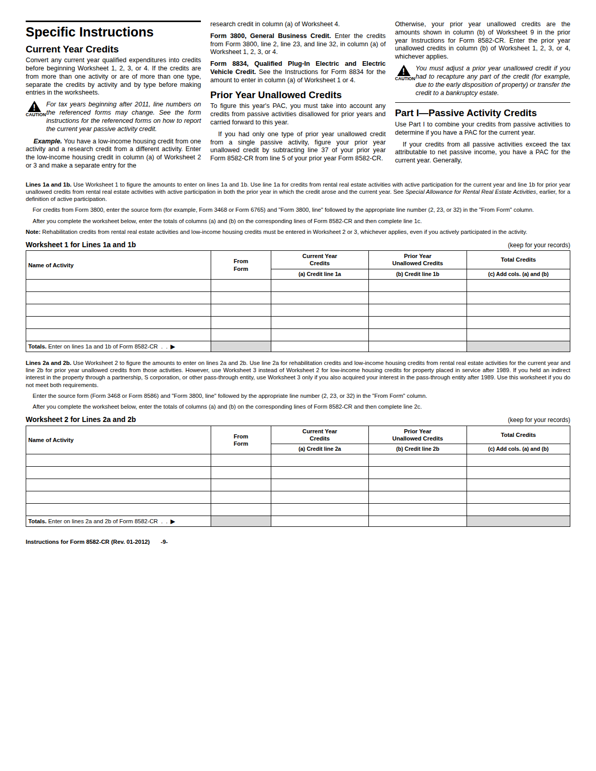Specific Instructions
Current Year Credits
Convert any current year qualified expenditures into credits before beginning Worksheet 1, 2, 3, or 4. If the credits are from more than one activity or are of more than one type, separate the credits by activity and by type before making entries in the worksheets.
CAUTION
For tax years beginning after 2011, line numbers on the referenced forms may change. See the form instructions for the referenced forms on how to report the current year passive activity credit.
Example. You have a low-income housing credit from one activity and a research credit from a different activity. Enter the low-income housing credit in column (a) of Worksheet 2 or 3 and make a separate entry for the
research credit in column (a) of Worksheet 4.
Form 3800, General Business Credit. Enter the credits from Form 3800, line 2, line 23, and line 32, in column (a) of Worksheet 1, 2, 3, or 4.
Form 8834, Qualified Plug-In Electric and Electric Vehicle Credit. See the Instructions for Form 8834 for the amount to enter in column (a) of Worksheet 1 or 4.
Prior Year Unallowed Credits
To figure this year's PAC, you must take into account any credits from passive activities disallowed for prior years and carried forward to this year.
If you had only one type of prior year unallowed credit from a single passive activity, figure your prior year unallowed credit by subtracting line 37 of your prior year Form 8582-CR from line 5 of your prior year Form 8582-CR.
Otherwise, your prior year unallowed credits are the amounts shown in column (b) of Worksheet 9 in the prior year Instructions for Form 8582-CR. Enter the prior year unallowed credits in column (b) of Worksheet 1, 2, 3, or 4, whichever applies.
CAUTION
You must adjust a prior year unallowed credit if you had to recapture any part of the credit (for example, due to the early disposition of property) or transfer the credit to a bankruptcy estate.
Part I—Passive Activity Credits
Use Part I to combine your credits from passive activities to determine if you have a PAC for the current year.
If your credits from all passive activities exceed the tax attributable to net passive income, you have a PAC for the current year. Generally,
Lines 1a and 1b. Use Worksheet 1 to figure the amounts to enter on lines 1a and 1b. Use line 1a for credits from rental real estate activities with active participation for the current year and line 1b for prior year unallowed credits from rental real estate activities with active participation in both the prior year in which the credit arose and the current year. See Special Allowance for Rental Real Estate Activities, earlier, for a definition of active participation.
For credits from Form 3800, enter the source form (for example, Form 3468 or Form 6765) and "Form 3800, line" followed by the appropriate line number (2, 23, or 32) in the "From Form" column.
After you complete the worksheet below, enter the totals of columns (a) and (b) on the corresponding lines of Form 8582-CR and then complete line 1c.
Note: Rehabilitation credits from rental real estate activities and low-income housing credits must be entered in Worksheet 2 or 3, whichever applies, even if you actively participated in the activity.
Worksheet 1 for Lines 1a and 1b (keep for your records)
| Name of Activity | From Form | Current Year Credits | Prior Year Unallowed Credits | Total Credits |
| --- | --- | --- | --- | --- |
| (a) Credit line 1a | (b) Credit line 1b | (c) Add cols. (a) and (b) |
| Totals. Enter on lines 1a and 1b of Form 8582-CR . . ▶ | | | | |
Lines 2a and 2b. Use Worksheet 2 to figure the amounts to enter on lines 2a and 2b. Use line 2a for rehabilitation credits and low-income housing credits from rental real estate activities for the current year and line 2b for prior year unallowed credits from those activities. However, use Worksheet 3 instead of Worksheet 2 for low-income housing credits for property placed in service after 1989. If you held an indirect interest in the property through a partnership, S corporation, or other pass-through entity, use Worksheet 3 only if you also acquired your interest in the pass-through entity after 1989. Use this worksheet if you do not meet both requirements.
Enter the source form (Form 3468 or Form 8586) and "Form 3800, line" followed by the appropriate line number (2, 23, or 32) in the "From Form" column.
After you complete the worksheet below, enter the totals of columns (a) and (b) on the corresponding lines of Form 8582-CR and then complete line 2c.
Worksheet 2 for Lines 2a and 2b (keep for your records)
| Name of Activity | From Form | Current Year Credits | Prior Year Unallowed Credits | Total Credits |
| --- | --- | --- | --- | --- |
| (a) Credit line 2a | (b) Credit line 2b | (c) Add cols. (a) and (b) |
| Totals. Enter on lines 2a and 2b of Form 8582-CR . . ▶ | | | | |
Instructions for Form 8582-CR (Rev. 01-2012) -9-